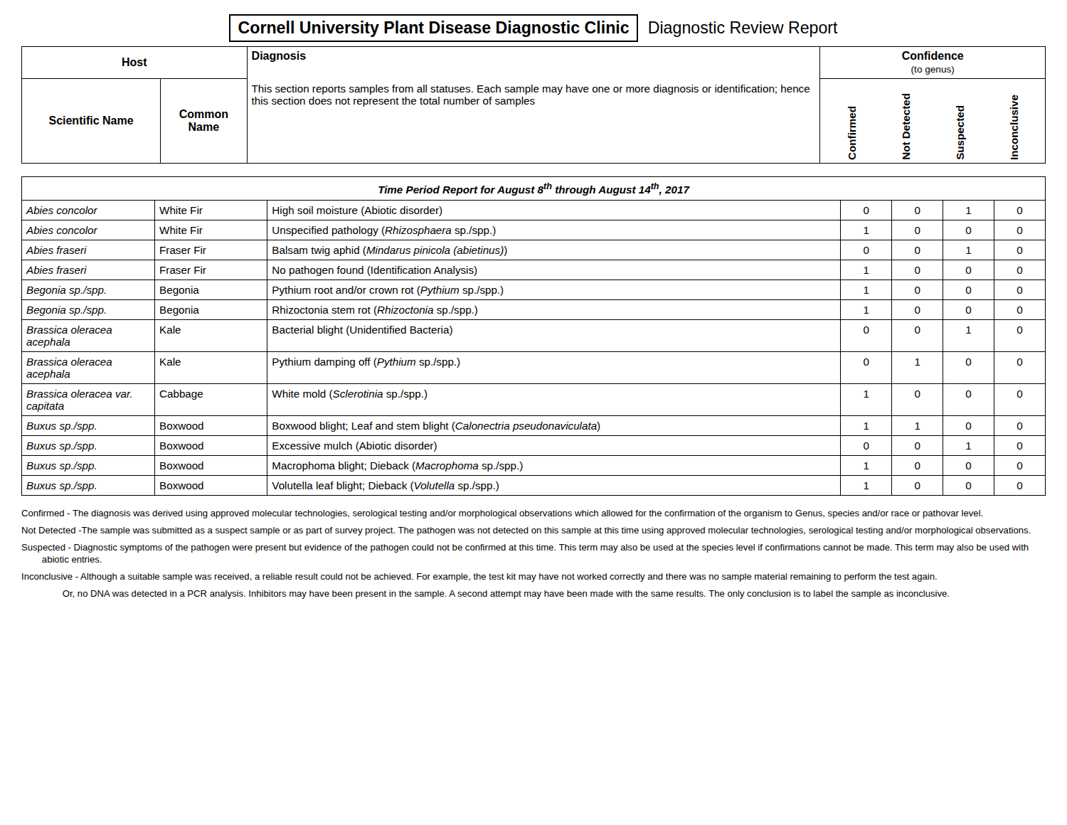Cornell University Plant Disease Diagnostic Clinic
Diagnostic Review Report
| Host | Diagnosis This section reports samples from all statuses. Each sample may have one or more diagnosis or identification; hence this section does not represent the total number of samples | Confidence (to genus) |
| Scientific Name | Common Name | Confirmed Not Detected Suspected Inconclusive |
| Time Period Report for August 8 th through August 14 th , 2017 |
| Abies concolor | White Fir | High soil moisture (Abiotic disorder) | 0 | 0 | 1 | 0 |
| Abies concolor | White Fir | Unspecified pathology ( Rhizosphaera sp./spp.) | 1 | 0 | 0 | 0 |
| Abies fraseri | Fraser Fir | Balsam twig aphid ( Mindarus pinicola (abietinus) ) | 0 | 0 | 1 | 0 |
| Abies fraseri | Fraser Fir | No pathogen found (Identification Analysis) | 1 | 0 | 0 | 0 |
| Begonia sp./spp. | Begonia | Pythium root and/or crown rot ( Pythium sp./spp.) | 1 | 0 | 0 | 0 |
| Begonia sp./spp. | Begonia | Rhizoctonia stem rot ( Rhizoctonia sp./spp.) | 1 | 0 | 0 | 0 |
| Brassica oleracea acephala | Kale | Bacterial blight (Unidentified Bacteria) | 0 | 0 | 1 | 0 |
| Brassica oleracea acephala | Kale | Pythium damping off ( Pythium sp./spp.) | 0 | 1 | 0 | 0 |
| Brassica oleracea var. capitata | Cabbage | White mold ( Sclerotinia sp./spp.) | 1 | 0 | 0 | 0 |
| Buxus sp./spp. | Boxwood | Boxwood blight; Leaf and stem blight ( Calonectria pseudonaviculata ) | 1 | 1 | 0 | 0 |
| Buxus sp./spp. | Boxwood | Excessive mulch (Abiotic disorder) | 0 | 0 | 1 | 0 |
| Buxus sp./spp. | Boxwood | Macrophoma blight; Dieback ( Macrophoma sp./spp.) | 1 | 0 | 0 | 0 |
| Buxus sp./spp. | Boxwood | Volutella leaf blight; Dieback ( Volutella sp./spp.) | 1 | 0 | 0 | 0 |
Confirmed - The diagnosis was derived using approved molecular technologies, serological testing and/or morphological observations which allowed for the confirmation of the organism to Genus, species and/or race or pathovar level.
Not Detected -The sample was submitted as a suspect sample or as part of survey project. The pathogen was not detected on this sample at this time using approved molecular technologies, serological testing and/or morphological observations.
Suspected - Diagnostic symptoms of the pathogen were present but evidence of the pathogen could not be confirmed at this time. This term may also be used at the species level if confirmations cannot be made. This term may also be used with abiotic entries.
Inconclusive - Although a suitable sample was received, a reliable result could not be achieved. For example, the test kit may have not worked correctly and there was no sample material remaining to perform the test again.
Or, no DNA was detected in a PCR analysis. Inhibitors may have been present in the sample. A second attempt may have been made with the same results. The only conclusion is to label the sample as inconclusive.